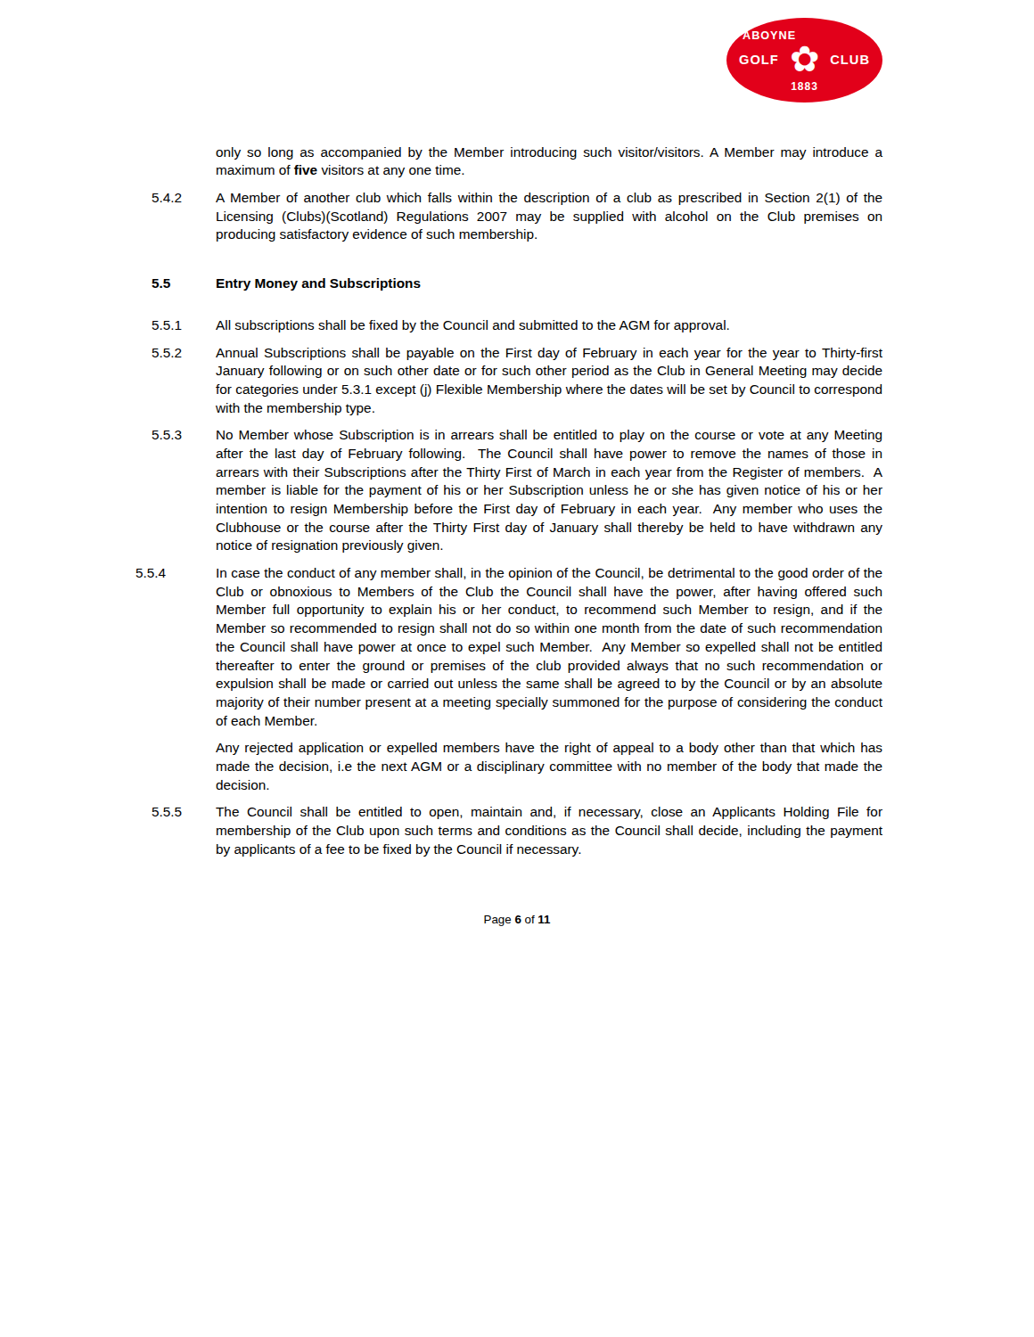ABOYNE GOLF ✿ CLUB 1883
only so long as accompanied by the Member introducing such visitor/visitors. A Member may introduce a maximum of five visitors at any one time.
5.4.2
A Member of another club which falls within the description of a club as prescribed in Section 2(1) of the Licensing (Clubs)(Scotland) Regulations 2007 may be supplied with alcohol on the Club premises on producing satisfactory evidence of such membership.
5.5 Entry Money and Subscriptions
5.5.1
All subscriptions shall be fixed by the Council and submitted to the AGM for approval.
5.5.2
Annual Subscriptions shall be payable on the First day of February in each year for the year to Thirty-first January following or on such other date or for such other period as the Club in General Meeting may decide for categories under 5.3.1 except (j) Flexible Membership where the dates will be set by Council to correspond with the membership type.
5.5.3
No Member whose Subscription is in arrears shall be entitled to play on the course or vote at any Meeting after the last day of February following. The Council shall have power to remove the names of those in arrears with their Subscriptions after the Thirty First of March in each year from the Register of members. A member is liable for the payment of his or her Subscription unless he or she has given notice of his or her intention to resign Membership before the First day of February in each year. Any member who uses the Clubhouse or the course after the Thirty First day of January shall thereby be held to have withdrawn any notice of resignation previously given.
5.5.4
In case the conduct of any member shall, in the opinion of the Council, be detrimental to the good order of the Club or obnoxious to Members of the Club the Council shall have the power, after having offered such Member full opportunity to explain his or her conduct, to recommend such Member to resign, and if the Member so recommended to resign shall not do so within one month from the date of such recommendation the Council shall have power at once to expel such Member. Any Member so expelled shall not be entitled thereafter to enter the ground or premises of the club provided always that no such recommendation or expulsion shall be made or carried out unless the same shall be agreed to by the Council or by an absolute majority of their number present at a meeting specially summoned for the purpose of considering the conduct of each Member.
Any rejected application or expelled members have the right of appeal to a body other than that which has made the decision, i.e the next AGM or a disciplinary committee with no member of the body that made the decision.
5.5.5
The Council shall be entitled to open, maintain and, if necessary, close an Applicants Holding File for membership of the Club upon such terms and conditions as the Council shall decide, including the payment by applicants of a fee to be fixed by the Council if necessary.
Page 6 of 11